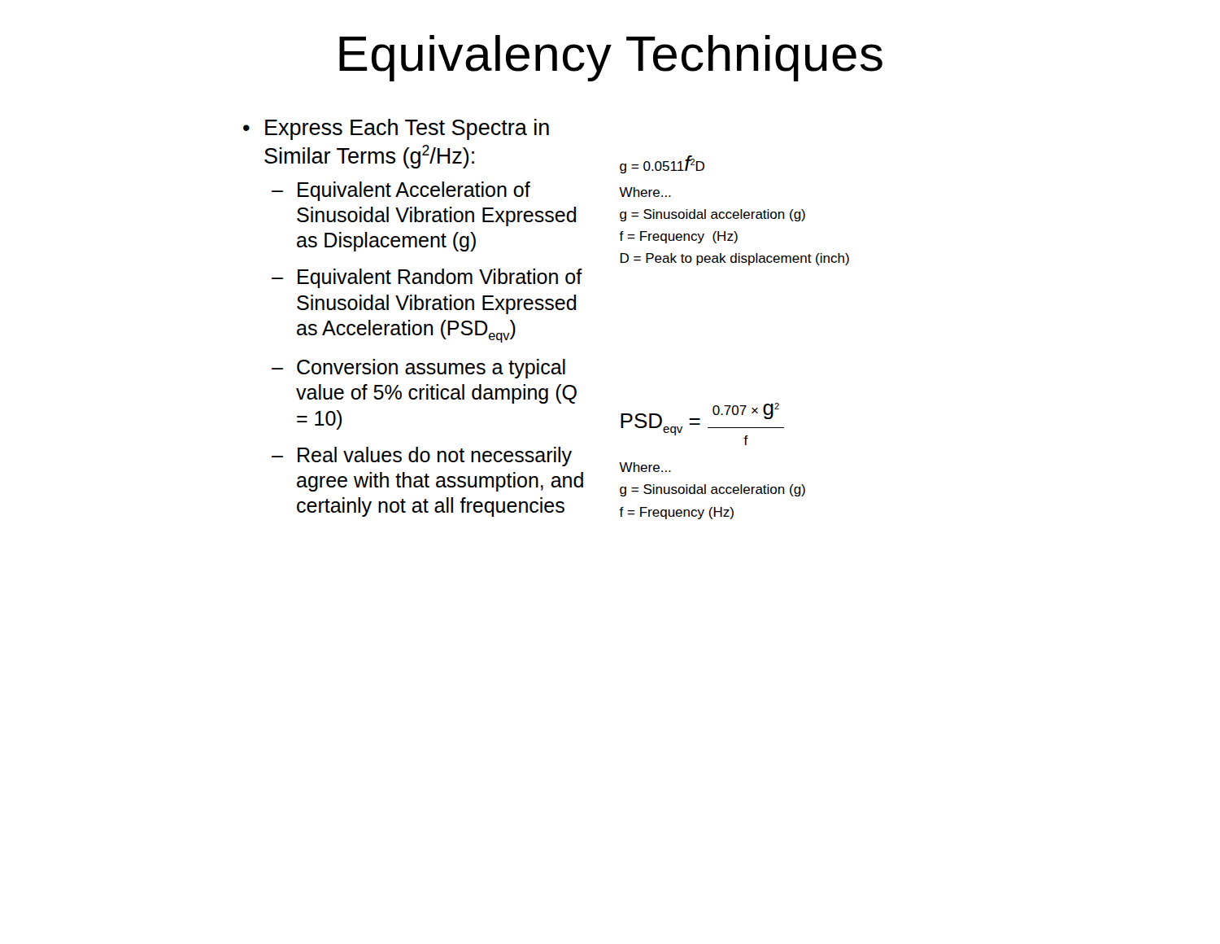Equivalency Techniques
Express Each Test Spectra in Similar Terms (g2/Hz):
Equivalent Acceleration of Sinusoidal Vibration Expressed as Displacement (g)
Equivalent Random Vibration of Sinusoidal Vibration Expressed as Acceleration (PSDeqv)
Conversion assumes a typical value of 5% critical damping (Q = 10)
Real values do not necessarily agree with that assumption, and certainly not at all frequencies
g = 0.0511f2D
Where...
g = Sinusoidal acceleration (g)
f = Frequency (Hz)
D = Peak to peak displacement (inch)
PSDeqv = 0.707 × g2 f
Where...
g = Sinusoidal acceleration (g)
f = Frequency (Hz)